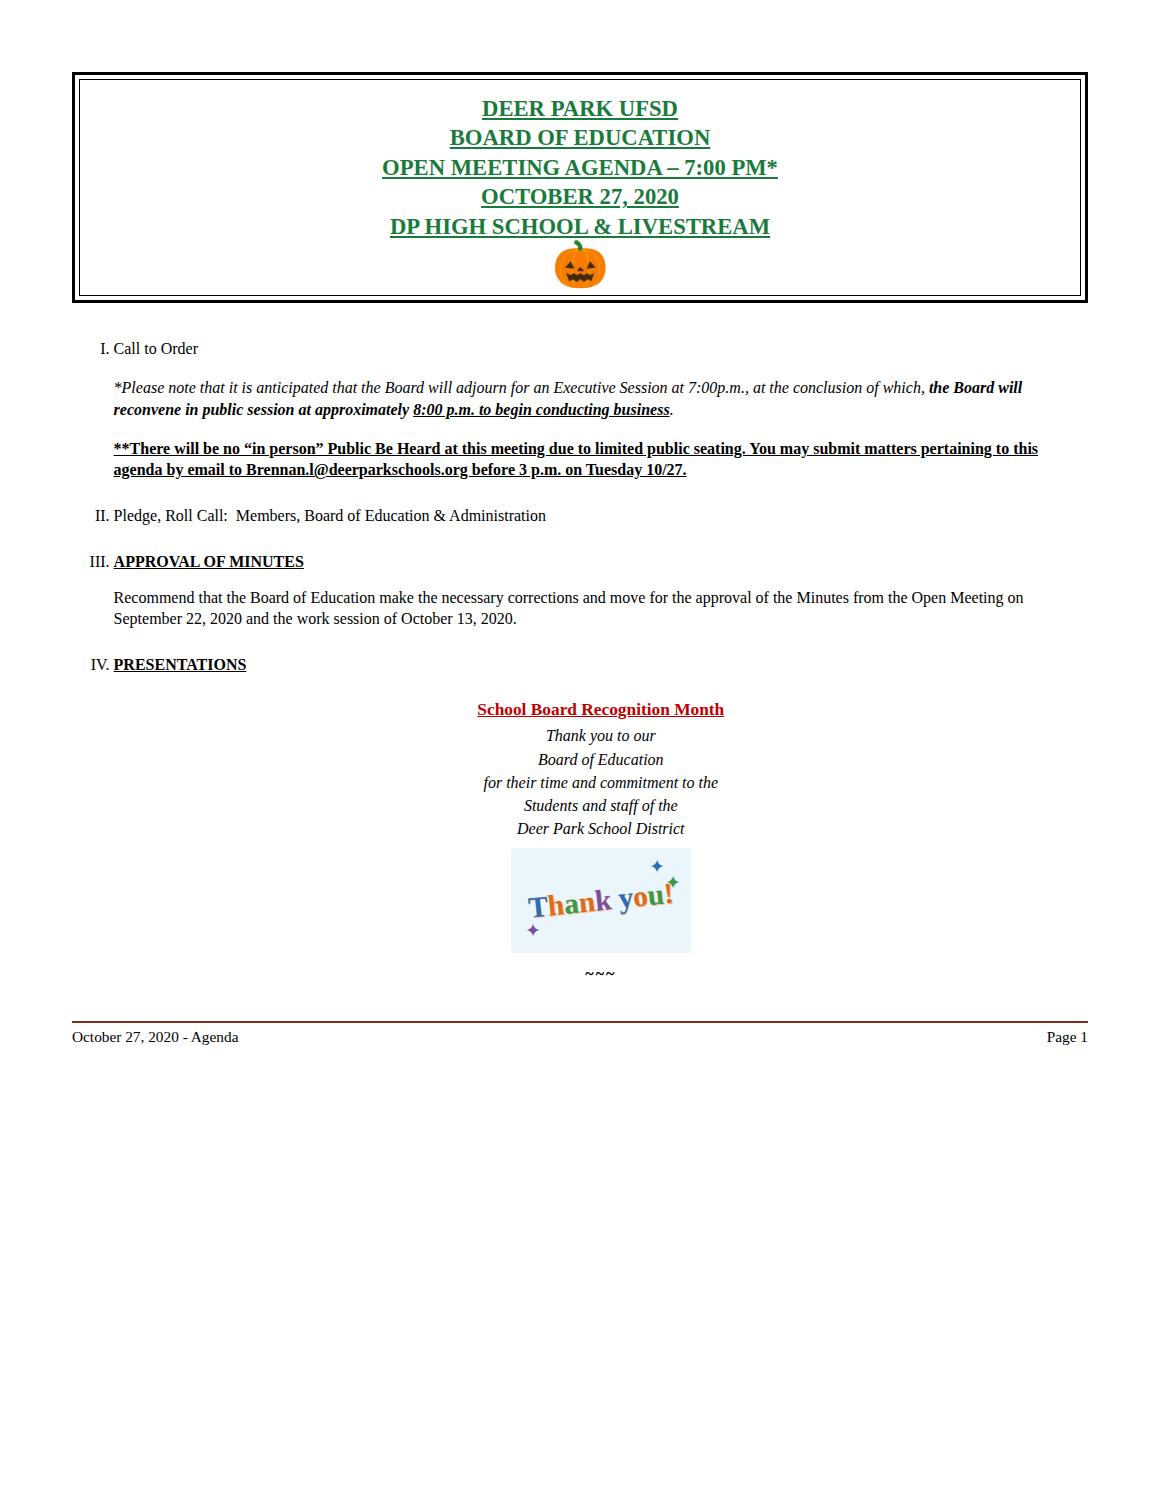DEER PARK UFSD
BOARD OF EDUCATION
OPEN MEETING AGENDA – 7:00 PM*
OCTOBER 27, 2020
DP HIGH SCHOOL & LIVESTREAM
🎃
Call to Order
*Please note that it is anticipated that the Board will adjourn for an Executive Session at 7:00p.m., at the conclusion of which, the Board will reconvene in public session at approximately 8:00 p.m. to begin conducting business.
**There will be no “in person” Public Be Heard at this meeting due to limited public seating. You may submit matters pertaining to this agenda by email to Brennan.l@deerparkschools.org before 3 p.m. on Tuesday 10/27.
Pledge, Roll Call: Members, Board of Education & Administration
APPROVAL OF MINUTES
Recommend that the Board of Education make the necessary corrections and move for the approval of the Minutes from the Open Meeting on September 22, 2020 and the work session of October 13, 2020.
PRESENTATIONS
School Board Recognition Month
Thank you to our
Board of Education
for their time and commitment to the
Students and staff of the
Deer Park School District
✦ ✦ ✦
Thank you!
~~~
October 27, 2020 - Agenda Page 1